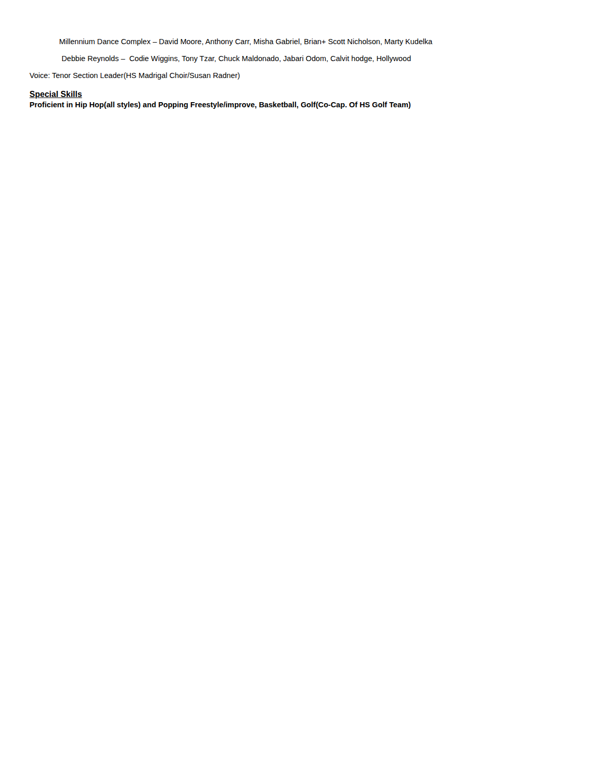Millennium Dance Complex – David Moore, Anthony Carr, Misha Gabriel, Brian+ Scott Nicholson, Marty Kudelka
Debbie Reynolds – Codie Wiggins, Tony Tzar, Chuck Maldonado, Jabari Odom, Calvit hodge, Hollywood
Voice: Tenor Section Leader(HS Madrigal Choir/Susan Radner)
Special Skills
Proficient in Hip Hop(all styles) and Popping Freestyle/improve, Basketball, Golf(Co-Cap. Of HS Golf Team)